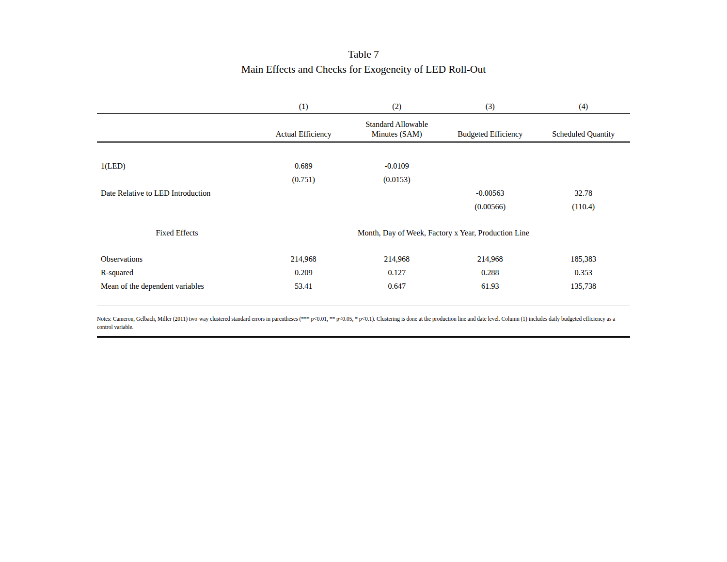Table 7
Main Effects and Checks for Exogeneity of LED Roll-Out
| | (1) | (2) | (3) | (4) |
| | Actual Efficiency | Standard Allowable Minutes (SAM) | Budgeted Efficiency | Scheduled Quantity |
| 1(LED) | 0.689 | -0.0109 | | |
| | (0.751) | (0.0153) | | |
| Date Relative to LED Introduction | | | -0.00563 | 32.78 |
| | | | (0.00566) | (110.4) |
| Fixed Effects | Month, Day of Week, Factory x Year, Production Line |
| Observations | 214,968 | 214,968 | 214,968 | 185,383 |
| R-squared | 0.209 | 0.127 | 0.288 | 0.353 |
| Mean of the dependent variables | 53.41 | 0.647 | 61.93 | 135,738 |
Notes: Cameron, Gelbach, Miller (2011) two-way clustered standard errors in parentheses (*** p<0.01, ** p<0.05, * p<0.1). Clustering is done at the production line and date level. Column (1) includes daily budgeted efficiency as a control variable.